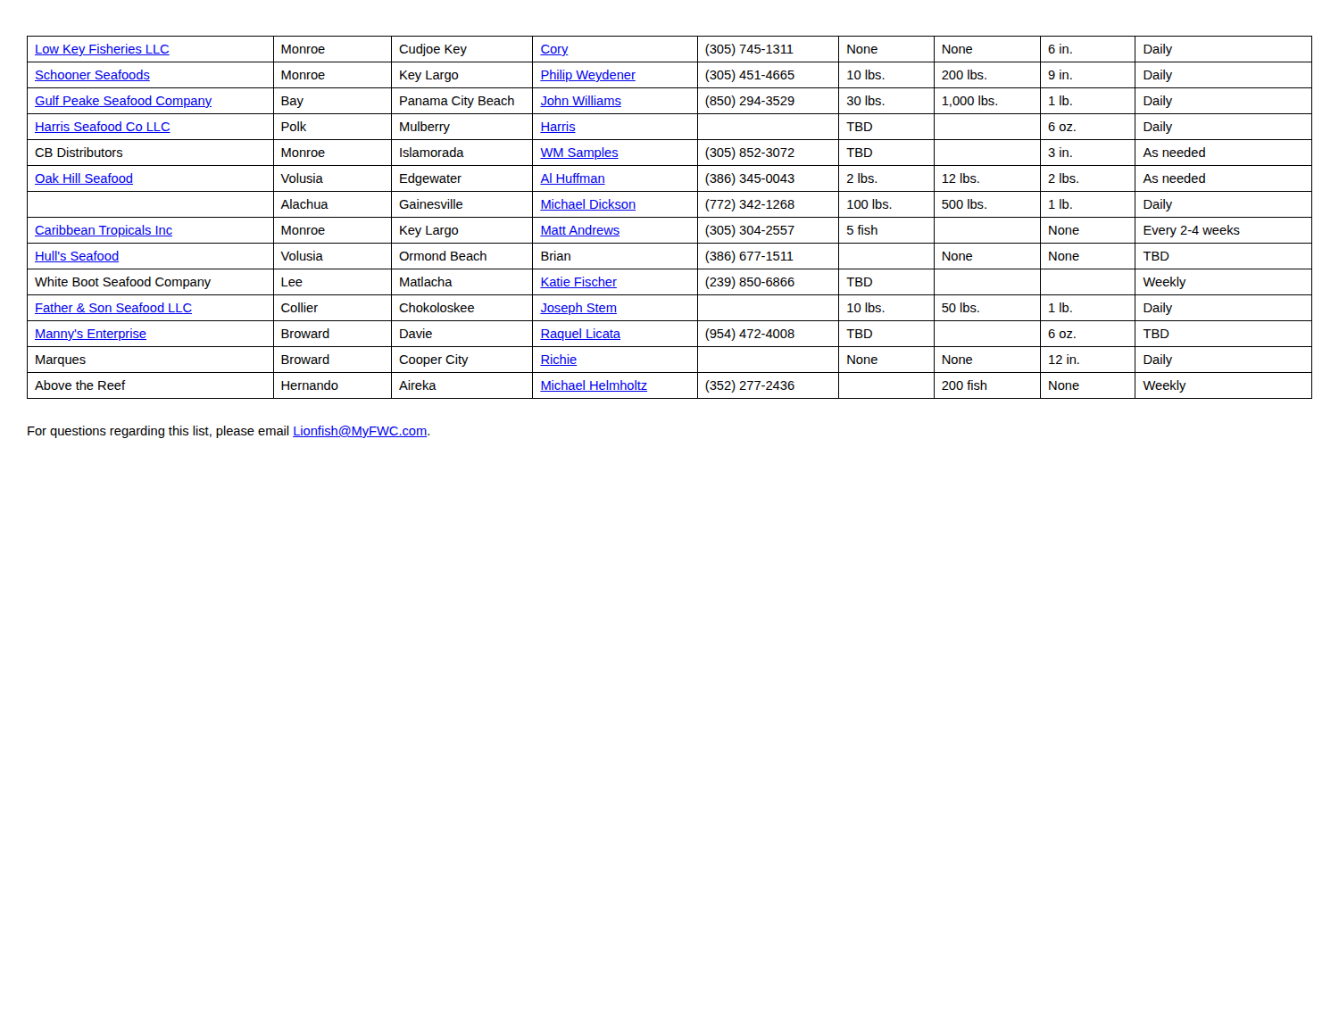| Low Key Fisheries LLC | Monroe | Cudjoe Key | Cory | (305) 745-1311 | None | None | 6 in. | Daily |
| Schooner Seafoods | Monroe | Key Largo | Philip Weydener | (305) 451-4665 | 10 lbs. | 200 lbs. | 9 in. | Daily |
| Gulf Peake Seafood Company | Bay | Panama City Beach | John Williams | (850) 294-3529 | 30 lbs. | 1,000 lbs. | 1 lb. | Daily |
| Harris Seafood Co LLC | Polk | Mulberry | Harris | | TBD | | 6 oz. | Daily |
| CB Distributors | Monroe | Islamorada | WM Samples | (305) 852-3072 | TBD | | 3 in. | As needed |
| Oak Hill Seafood | Volusia | Edgewater | Al Huffman | (386) 345-0043 | 2 lbs. | 12 lbs. | 2 lbs. | As needed |
| | Alachua | Gainesville | Michael Dickson | (772) 342-1268 | 100 lbs. | 500 lbs. | 1 lb. | Daily |
| Caribbean Tropicals Inc | Monroe | Key Largo | Matt Andrews | (305) 304-2557 | 5 fish | | None | Every 2-4 weeks |
| Hull's Seafood | Volusia | Ormond Beach | Brian | (386) 677-1511 | | None | None | TBD |
| White Boot Seafood Company | Lee | Matlacha | Katie Fischer | (239) 850-6866 | TBD | | | Weekly |
| Father & Son Seafood LLC | Collier | Chokoloskee | Joseph Stem | | 10 lbs. | 50 lbs. | 1 lb. | Daily |
| Manny's Enterprise | Broward | Davie | Raquel Licata | (954) 472-4008 | TBD | | 6 oz. | TBD |
| Marques | Broward | Cooper City | Richie | | None | None | 12 in. | Daily |
| Above the Reef | Hernando | Aireka | Michael Helmholtz | (352) 277-2436 | | 200 fish | None | Weekly |
For questions regarding this list, please email Lionfish@MyFWC.com.